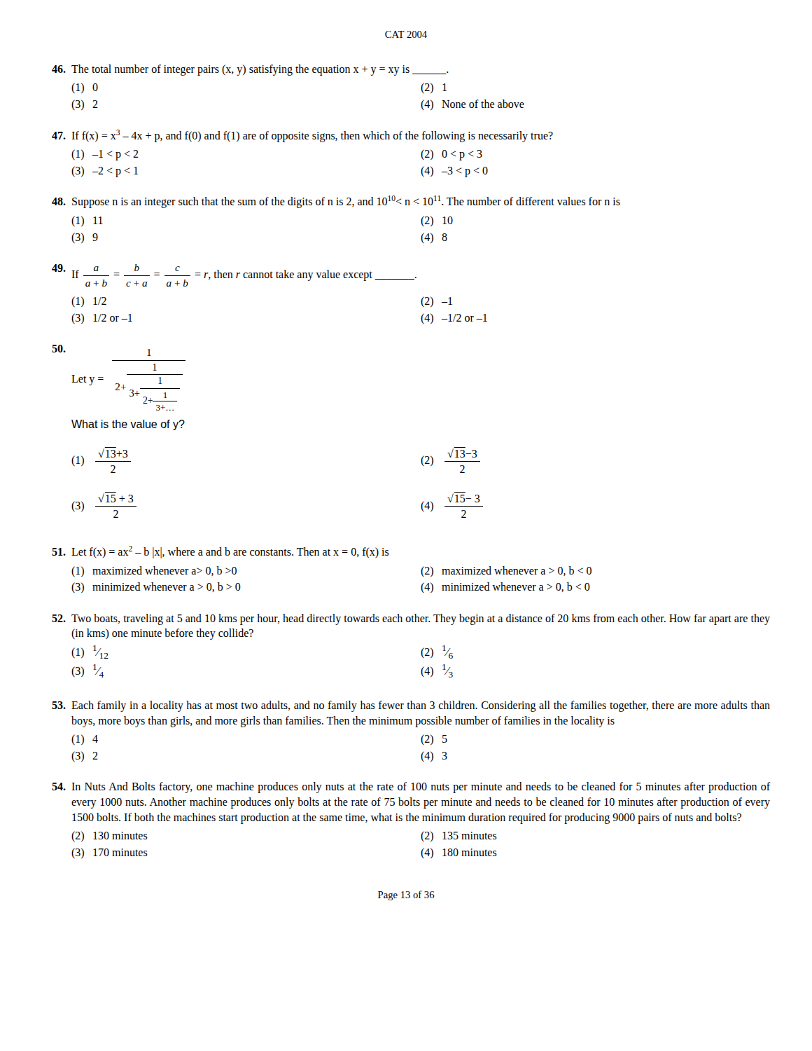CAT 2004
46.
The total number of integer pairs (x, y) satisfying the equation x + y = xy is ______.
| (1) 0 | (2) 1 |
| (3) 2 | (4) None of the above |
47.
If f(x) = x3 – 4x + p, and f(0) and f(1) are of opposite signs, then which of the following is necessarily true?
| (1) –1 < p < 2 | (2) 0 < p < 3 |
| (3) –2 < p < 1 | (4) –3 < p < 0 |
48.
Suppose n is an integer such that the sum of the digits of n is 2, and 1010< n < 1011. The number of different values for n is
| (1) 11 | (2) 10 |
| (3) 9 | (4) 8 |
49.
If aa + b = bc + a = ca + b = r, then r cannot take any value except _______.
| (1) 1/2 | (2) –1 |
| (3) 1/2 or –1 | (4) –1/2 or –1 |
50.
Let y = 1 2+13+12+13+…
What is the value of y?
| (1) √ 13 +3 2 | (2) √ 13 −3 2 |
| (3) √ 15 + 3 2 | (4) √ 15 − 3 2 |
51.
Let f(x) = ax2 – b |x|, where a and b are constants. Then at x = 0, f(x) is
| (1) maximized whenever a> 0, b >0 | (2) maximized whenever a > 0, b < 0 |
| (3) minimized whenever a > 0, b > 0 | (4) minimized whenever a > 0, b < 0 |
52.
Two boats, traveling at 5 and 10 kms per hour, head directly towards each other. They begin at a distance of 20 kms from each other. How far apart are they (in kms) one minute before they collide?
| (1) 1 ⁄ 12 | (2) 1 ⁄ 6 |
| (3) 1 ⁄ 4 | (4) 1 ⁄ 3 |
53.
Each family in a locality has at most two adults, and no family has fewer than 3 children. Considering all the families together, there are more adults than boys, more boys than girls, and more girls than families. Then the minimum possible number of families in the locality is
| (1) 4 | (2) 5 |
| (3) 2 | (4) 3 |
54.
In Nuts And Bolts factory, one machine produces only nuts at the rate of 100 nuts per minute and needs to be cleaned for 5 minutes after production of every 1000 nuts. Another machine produces only bolts at the rate of 75 bolts per minute and needs to be cleaned for 10 minutes after production of every 1500 bolts. If both the machines start production at the same time, what is the minimum duration required for producing 9000 pairs of nuts and bolts?
| (2) 130 minutes | (2) 135 minutes |
| (3) 170 minutes | (4) 180 minutes |
Page 13 of 36